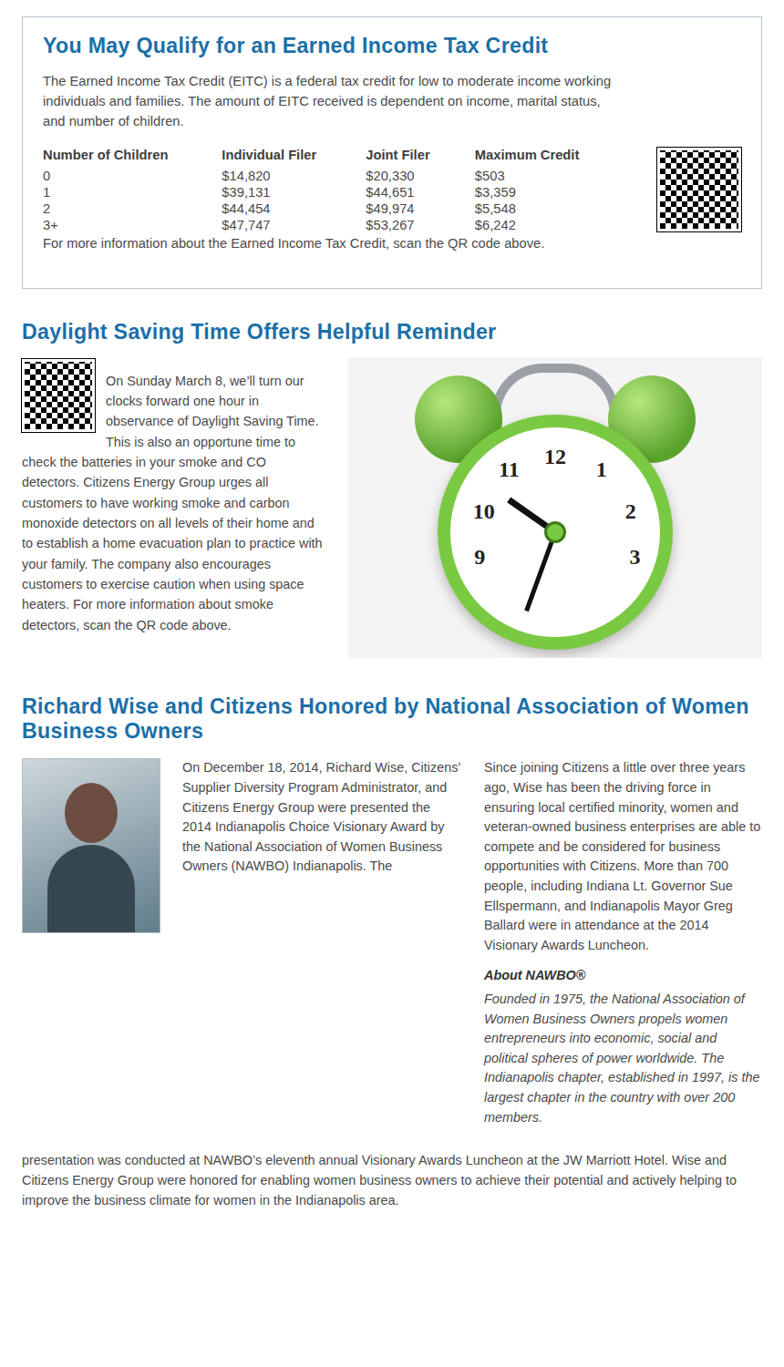You May Qualify for an Earned Income Tax Credit
The Earned Income Tax Credit (EITC) is a federal tax credit for low to moderate income working individuals and families. The amount of EITC received is dependent on income, marital status, and number of children.
| Number of Children | Individual Filer | Joint Filer | Maximum Credit |
| --- | --- | --- | --- |
| 0 | $14,820 | $20,330 | $503 |
| 1 | $39,131 | $44,651 | $3,359 |
| 2 | $44,454 | $49,974 | $5,548 |
| 3+ | $47,747 | $53,267 | $6,242 |
For more information about the Earned Income Tax Credit, scan the QR code above.
Daylight Saving Time Offers Helpful Reminder
On Sunday March 8, we’ll turn our clocks forward one hour in observance of Daylight Saving Time. This is also an opportune time to check the batteries in your smoke and CO detectors. Citizens Energy Group urges all customers to have working smoke and carbon monoxide detectors on all levels of their home and to establish a home evacuation plan to practice with your family. The company also encourages customers to exercise caution when using space heaters. For more information about smoke detectors, scan the QR code above.
12 1 2 3 9 10 11
Richard Wise and Citizens Honored by National Association of Women Business Owners
On December 18, 2014, Richard Wise, Citizens’ Supplier Diversity Program Administrator, and Citizens Energy Group were presented the 2014 Indianapolis Choice Visionary Award by the National Association of Women Business Owners (NAWBO) Indianapolis. The
Since joining Citizens a little over three years ago, Wise has been the driving force in ensuring local certified minority, women and veteran-owned business enterprises are able to compete and be considered for business opportunities with Citizens. More than 700 people, including Indiana Lt. Governor Sue Ellspermann, and Indianapolis Mayor Greg Ballard were in attendance at the 2014 Visionary Awards Luncheon.
About NAWBO®
Founded in 1975, the National Association of Women Business Owners propels women entrepreneurs into economic, social and political spheres of power worldwide. The Indianapolis chapter, established in 1997, is the largest chapter in the country with over 200 members.
presentation was conducted at NAWBO’s eleventh annual Visionary Awards Luncheon at the JW Marriott Hotel. Wise and Citizens Energy Group were honored for enabling women business owners to achieve their potential and actively helping to improve the business climate for women in the Indianapolis area.